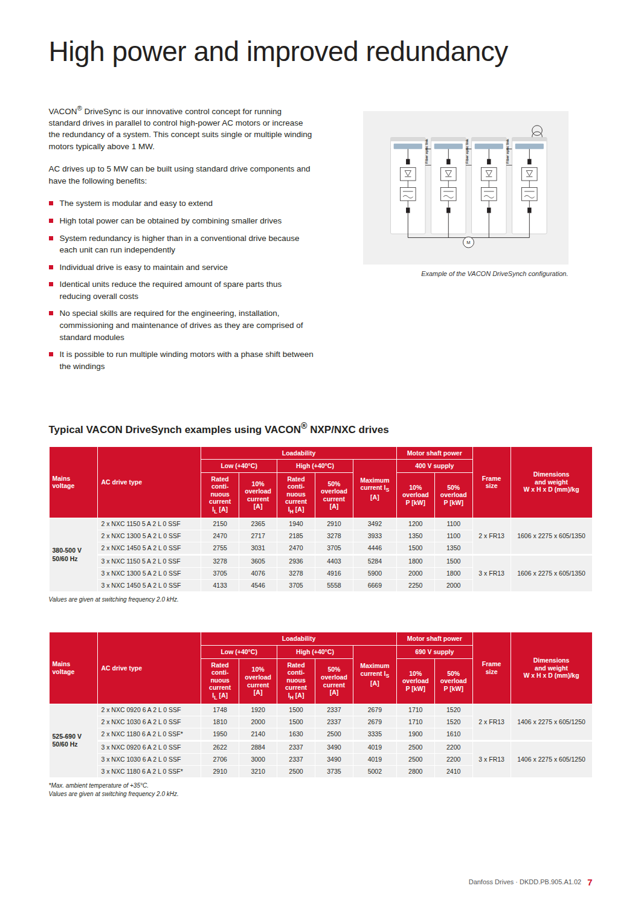High power and improved redundancy
VACON® DriveSync is our innovative control concept for running standard drives in parallel to control high-power AC motors or increase the redundancy of a system. This concept suits single or multiple winding motors typically above 1 MW.
AC drives up to 5 MW can be built using standard drive components and have the following benefits:
The system is modular and easy to extend
High total power can be obtained by combining smaller drives
System redundancy is higher than in a conventional drive because each unit can run independently
Individual drive is easy to maintain and service
Identical units reduce the required amount of spare parts thus reducing overall costs
No special skills are required for the engineering, installation, commissioning and maintenance of drives as they are comprised of standard modules
It is possible to run multiple winding motors with a phase shift between the windings
M Fiber optic link Fiber optic link Fiber optic link
Example of the VACON DriveSynch configuration.
Typical VACON DriveSynch examples using VACON® NXP/NXC drives
| Mains voltage | AC drive type | Loadability | Motor shaft power | Frame size | Dimensions and weight W x H x D (mm)/kg |
| --- | --- | --- | --- | --- | --- |
| Low (+40°C) | High (+40°C) | Maximum current I S [A] | 400 V supply |
| Rated conti- nuous current I L [A] | 10% overload current [A] | Rated conti- nuous current I H [A] | 50% overload current [A] | 10% overload P [kW] | 50% overload P [kW] |
| 380-500 V 50/60 Hz | 2 x NXC 1150 5 A 2 L 0 SSF | 2150 | 2365 | 1940 | 2910 | 3492 | 1200 | 1100 | 2 x FR13 | 1606 x 2275 x 605/1350 |
| 2 x NXC 1300 5 A 2 L 0 SSF | 2470 | 2717 | 2185 | 3278 | 3933 | 1350 | 1100 |
| 2 x NXC 1450 5 A 2 L 0 SSF | 2755 | 3031 | 2470 | 3705 | 4446 | 1500 | 1350 |
| 3 x NXC 1150 5 A 2 L 0 SSF | 3278 | 3605 | 2936 | 4403 | 5284 | 1800 | 1500 | 3 x FR13 | 1606 x 2275 x 605/1350 |
| 3 x NXC 1300 5 A 2 L 0 SSF | 3705 | 4076 | 3278 | 4916 | 5900 | 2000 | 1800 |
| 3 x NXC 1450 5 A 2 L 0 SSF | 4133 | 4546 | 3705 | 5558 | 6669 | 2250 | 2000 |
Values are given at switching frequency 2.0 kHz.
| Mains voltage | AC drive type | Loadability | Motor shaft power | Frame size | Dimensions and weight W x H x D (mm)/kg |
| --- | --- | --- | --- | --- | --- |
| Low (+40°C) | High (+40°C) | Maximum current I S [A] | 690 V supply |
| Rated conti- nuous current I L [A] | 10% overload current [A] | Rated conti- nuous current I H [A] | 50% overload current [A] | 10% overload P [kW] | 50% overload P [kW] |
| 525-690 V 50/60 Hz | 2 x NXC 0920 6 A 2 L 0 SSF | 1748 | 1920 | 1500 | 2337 | 2679 | 1710 | 1520 | 2 x FR13 | 1406 x 2275 x 605/1250 |
| 2 x NXC 1030 6 A 2 L 0 SSF | 1810 | 2000 | 1500 | 2337 | 2679 | 1710 | 1520 |
| 2 x NXC 1180 6 A 2 L 0 SSF* | 1950 | 2140 | 1630 | 2500 | 3335 | 1900 | 1610 |
| 3 x NXC 0920 6 A 2 L 0 SSF | 2622 | 2884 | 2337 | 3490 | 4019 | 2500 | 2200 | 3 x FR13 | 1406 x 2275 x 605/1250 |
| 3 x NXC 1030 6 A 2 L 0 SSF | 2706 | 3000 | 2337 | 3490 | 4019 | 2500 | 2200 |
| 3 x NXC 1180 6 A 2 L 0 SSF* | 2910 | 3210 | 2500 | 3735 | 5002 | 2800 | 2410 |
*Max. ambient temperature of +35°C.
Values are given at switching frequency 2.0 kHz.
Danfoss Drives · DKDD.PB.905.A1.02 7